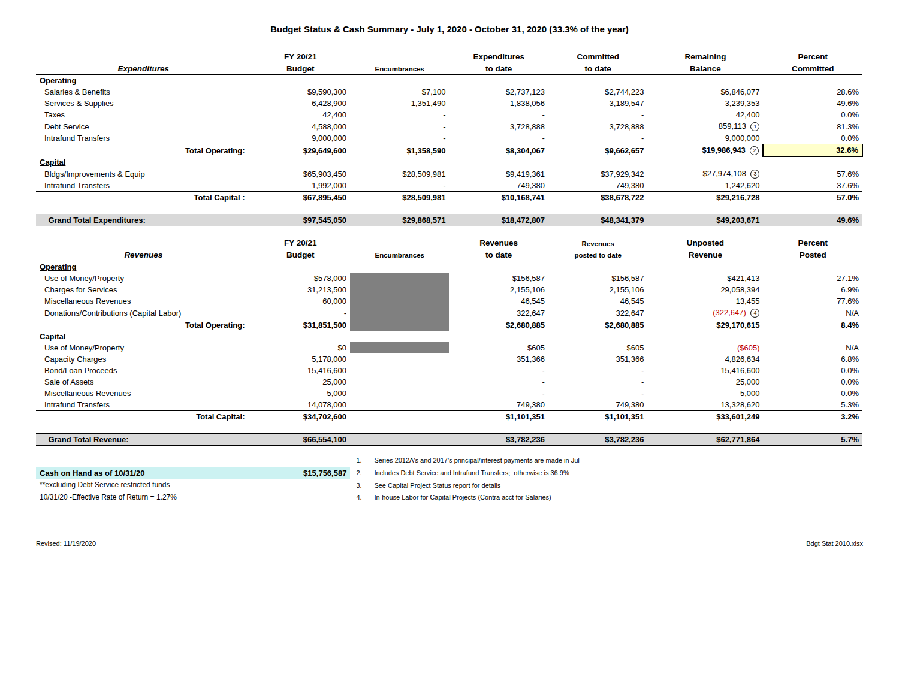Budget Status & Cash Summary - July 1, 2020 - October 31, 2020 (33.3% of the year)
| | FY 20/21 | | Expenditures | Committed | Remaining | Percent |
| --- | --- | --- | --- | --- | --- | --- |
| Expenditures | Budget | Encumbrances | to date | to date | Balance | Committed |
| Operating | | | | | | |
| Salaries & Benefits | $9,590,300 | $7,100 | $2,737,123 | $2,744,223 | $6,846,077 | 28.6% |
| Services & Supplies | 6,428,900 | 1,351,490 | 1,838,056 | 3,189,547 | 3,239,353 | 49.6% |
| Taxes | 42,400 | - | - | - | 42,400 | 0.0% |
| Debt Service | 4,588,000 | - | 3,728,888 | 3,728,888 | 859,113 1 | 81.3% |
| Intrafund Transfers | 9,000,000 | - | - | - | 9,000,000 | 0.0% |
| Total Operating: | $29,649,600 | $1,358,590 | $8,304,067 | $9,662,657 | $19,986,943 2 | 32.6% |
| Capital | | | | | | |
| Bldgs/Improvements & Equip | $65,903,450 | $28,509,981 | $9,419,361 | $37,929,342 | $27,974,108 3 | 57.6% |
| Intrafund Transfers | 1,992,000 | - | 749,380 | 749,380 | 1,242,620 | 37.6% |
| Total Capital : | $67,895,450 | $28,509,981 | $10,168,741 | $38,678,722 | $29,216,728 | 57.0% |
| Grand Total Expenditures: | $97,545,050 | $29,868,571 | $18,472,807 | $48,341,379 | $49,203,671 | 49.6% |
| | FY 20/21 | | Revenues | Revenues | Unposted | Percent |
| Revenues | Budget | Encumbrances | to date | posted to date | Revenue | Posted |
| Operating | | | | | | |
| Use of Money/Property | $578,000 | | $156,587 | $156,587 | $421,413 | 27.1% |
| Charges for Services | 31,213,500 | | 2,155,106 | 2,155,106 | 29,058,394 | 6.9% |
| Miscellaneous Revenues | 60,000 | | 46,545 | 46,545 | 13,455 | 77.6% |
| Donations/Contributions (Capital Labor) | - | | 322,647 | 322,647 | (322,647) 4 | N/A |
| Total Operating: | $31,851,500 | | $2,680,885 | $2,680,885 | $29,170,615 | 8.4% |
| Capital | | | | | | |
| Use of Money/Property | $0 | | $605 | $605 | ($605) | N/A |
| Capacity Charges | 5,178,000 | | 351,366 | 351,366 | 4,826,634 | 6.8% |
| Bond/Loan Proceeds | 15,416,600 | | - | - | 15,416,600 | 0.0% |
| Sale of Assets | 25,000 | | - | - | 25,000 | 0.0% |
| Miscellaneous Revenues | 5,000 | | - | - | 5,000 | 0.0% |
| Intrafund Transfers | 14,078,000 | | 749,380 | 749,380 | 13,328,620 | 5.3% |
| Total Capital: | $34,702,600 | | $1,101,351 | $1,101,351 | $33,601,249 | 3.2% |
| Grand Total Revenue: | $66,554,100 | | $3,782,236 | $3,782,236 | $62,771,864 | 5.7% |
| | | / 1. / Series 2012A's and 2017's principal/interest payments are made in Jul / |
| Cash on Hand as of 10/31/20 | $15,756,587 | / 2. / Includes Debt Service and Intrafund Transfers; otherwise is 36.9% / |
| **excluding Debt Service restricted funds | / 3. / See Capital Project Status report for details / |
| 10/31/20 -Effective Rate of Return = 1.27% | / 4. / In-house Labor for Capital Projects (Contra acct for Salaries) / |
Revised: 11/19/2020 Bdgt Stat 2010.xlsx